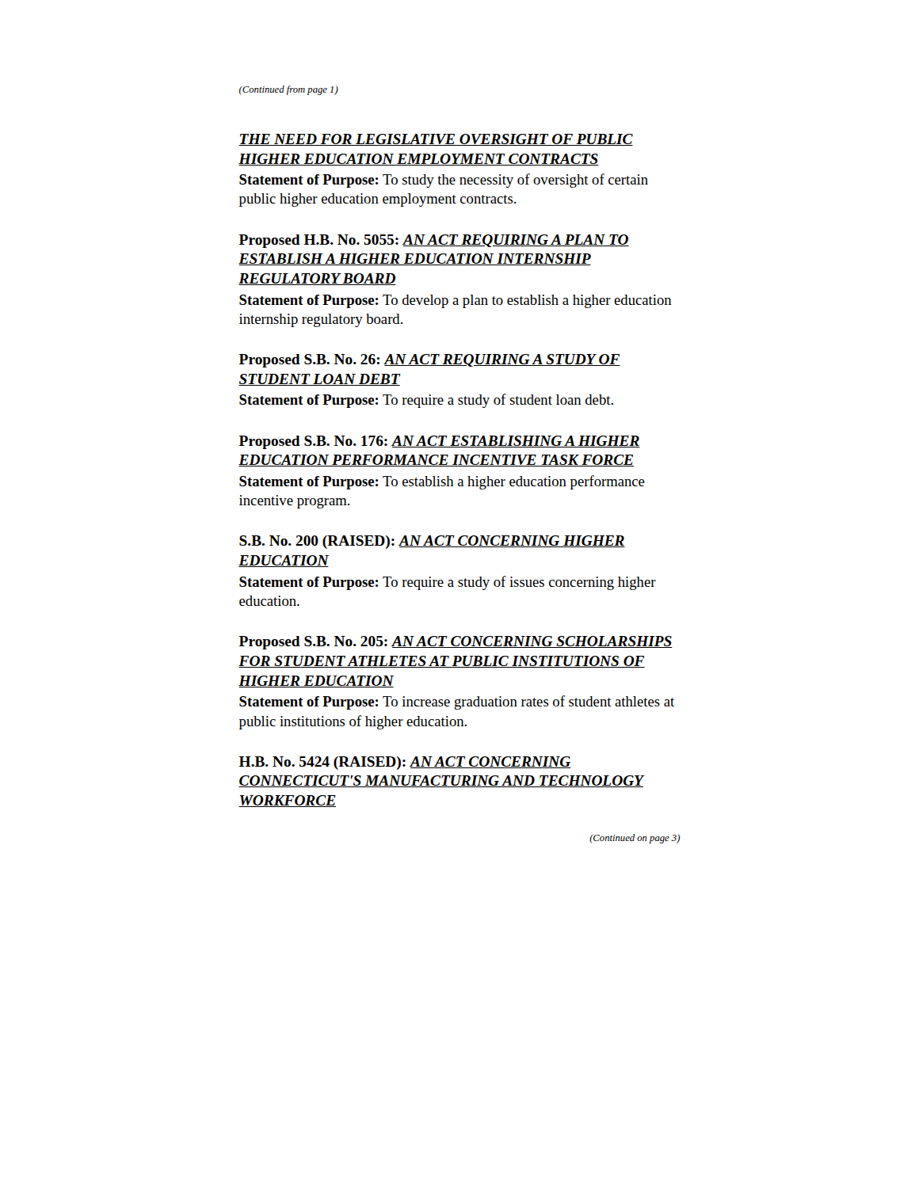(Continued from page 1)
THE NEED FOR LEGISLATIVE OVERSIGHT OF PUBLIC HIGHER EDUCATION EMPLOYMENT CONTRACTS
Statement of Purpose: To study the necessity of oversight of certain public higher education employment contracts.
Proposed H.B. No. 5055: AN ACT REQUIRING A PLAN TO ESTABLISH A HIGHER EDUCATION INTERNSHIP REGULATORY BOARD
Statement of Purpose: To develop a plan to establish a higher education internship regulatory board.
Proposed S.B. No. 26: AN ACT REQUIRING A STUDY OF STUDENT LOAN DEBT
Statement of Purpose: To require a study of student loan debt.
Proposed S.B. No. 176: AN ACT ESTABLISHING A HIGHER EDUCATION PERFORMANCE INCENTIVE TASK FORCE
Statement of Purpose: To establish a higher education performance incentive program.
S.B. No. 200 (RAISED): AN ACT CONCERNING HIGHER EDUCATION
Statement of Purpose: To require a study of issues concerning higher education.
Proposed S.B. No. 205: AN ACT CONCERNING SCHOLARSHIPS FOR STUDENT ATHLETES AT PUBLIC INSTITUTIONS OF HIGHER EDUCATION
Statement of Purpose: To increase graduation rates of student athletes at public institutions of higher education.
H.B. No. 5424 (RAISED): AN ACT CONCERNING CONNECTICUT'S MANUFACTURING AND TECHNOLOGY WORKFORCE
(Continued on page 3)